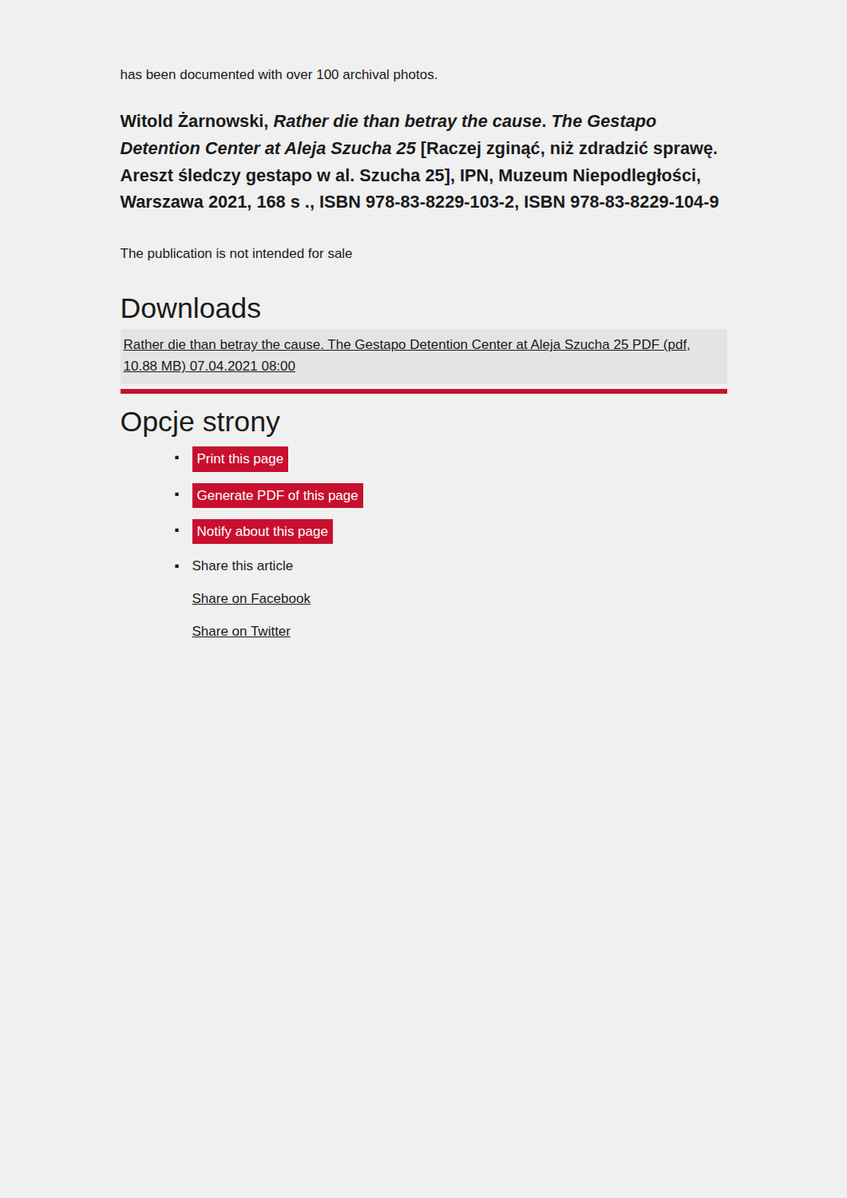has been documented with over 100 archival photos.
Witold Żarnowski, Rather die than betray the cause. The Gestapo Detention Center at Aleja Szucha 25 [Raczej zginąć, niż zdradzić sprawę. Areszt śledczy gestapo w al. Szucha 25], IPN, Muzeum Niepodległości, Warszawa 2021, 168 s ., ISBN 978-83-8229-103-2, ISBN 978-83-8229-104-9
The publication is not intended for sale
Downloads
Rather die than betray the cause. The Gestapo Detention Center at Aleja Szucha 25 PDF (pdf, 10.88 MB) 07.04.2021 08:00
Opcje strony
Print this page
Generate PDF of this page
Notify about this page
Share this article
Share on Facebook Share on Twitter